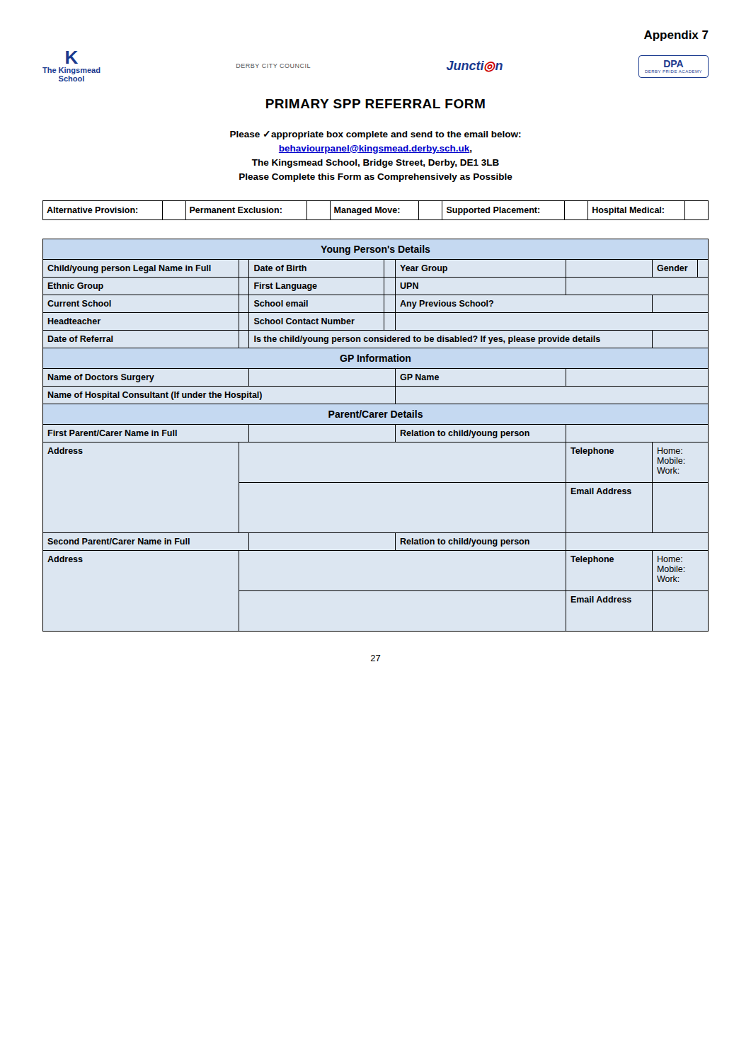Appendix 7
KThe Kingsmead
School
DERBY CITY COUNCIL
Juncti◎n
DPA DERBY PRIDE ACADEMY
PRIMARY SPP REFERRAL FORM
Please ✓appropriate box complete and send to the email below:
behaviourpanel@kingsmead.derby.sch.uk,
The Kingsmead School, Bridge Street, Derby, DE1 3LB
Please Complete this Form as Comprehensively as Possible
| Alternative Provision: | | Permanent Exclusion: | | Managed Move: | | Supported Placement: | | Hospital Medical: | |
| Young Person's Details |
| --- |
| Child/young person Legal Name in Full | | Date of Birth | | Year Group | | Gender | |
| Ethnic Group | | First Language | | UPN | |
| Current School | | School email | | Any Previous School? | |
| Headteacher | | School Contact Number | | |
| Date of Referral | | Is the child/young person considered to be disabled? If yes, please provide details | |
| GP Information |
| Name of Doctors Surgery | | GP Name | |
| Name of Hospital Consultant (If under the Hospital) | |
| Parent/Carer Details |
| First Parent/Carer Name in Full | | Relation to child/young person | |
| Address | | Telephone | Home: Mobile: Work: |
| | Email Address | |
| Second Parent/Carer Name in Full | | Relation to child/young person | |
| Address | | Telephone | Home: Mobile: Work: |
| | Email Address | |
27